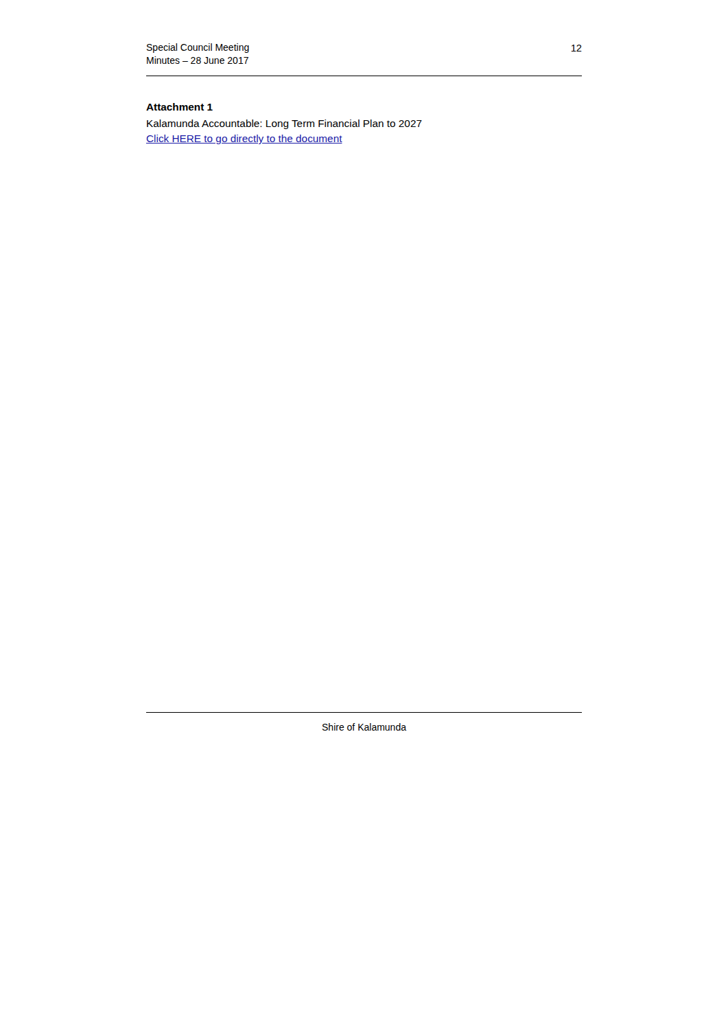Special Council Meeting
Minutes – 28 June 2017
12
Attachment 1
Kalamunda Accountable: Long Term Financial Plan to 2027
Click HERE to go directly to the document
Shire of Kalamunda